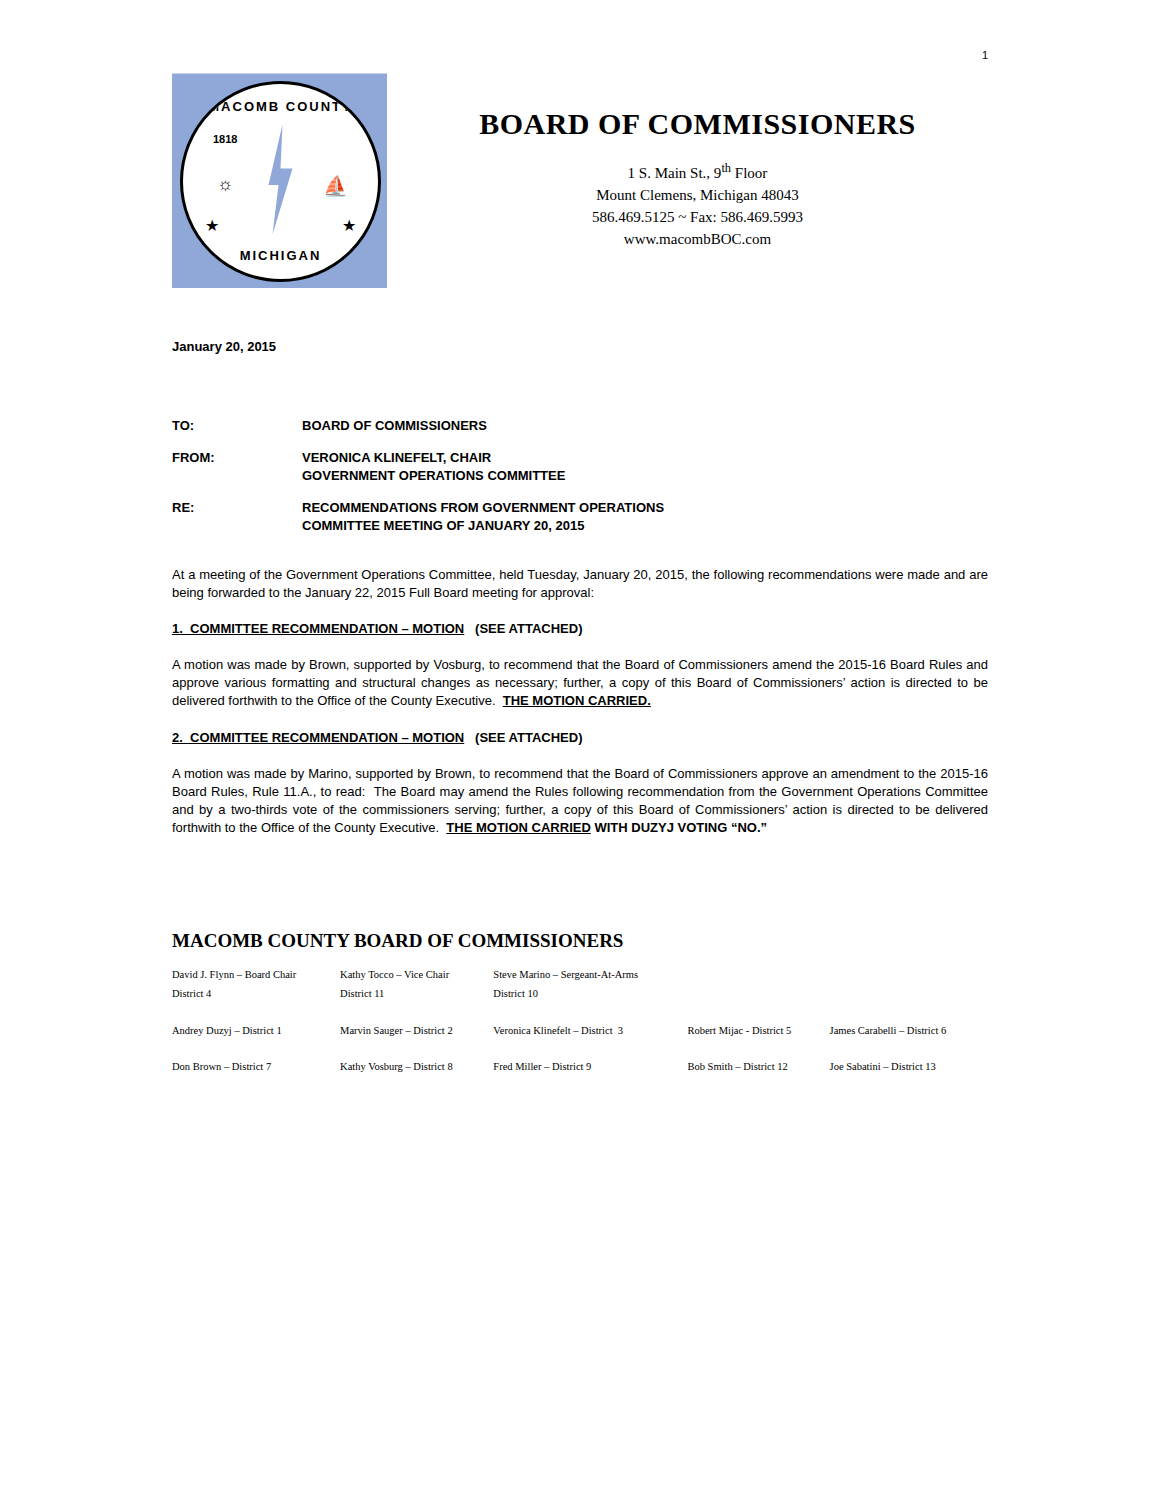1
MACOMB COUNTY
1818
☼
⛵
★
★
MICHIGAN
BOARD OF COMMISSIONERS
1 S. Main St., 9th Floor
Mount Clemens, Michigan 48043
586.469.5125 ~ Fax: 586.469.5993
www.macombBOC.com
January 20, 2015
TO:
BOARD OF COMMISSIONERS
FROM:
VERONICA KLINEFELT, CHAIR
GOVERNMENT OPERATIONS COMMITTEE
RE:
RECOMMENDATIONS FROM GOVERNMENT OPERATIONS
COMMITTEE MEETING OF JANUARY 20, 2015
At a meeting of the Government Operations Committee, held Tuesday, January 20, 2015, the following recommendations were made and are being forwarded to the January 22, 2015 Full Board meeting for approval:
1. COMMITTEE RECOMMENDATION – MOTION (SEE ATTACHED)
A motion was made by Brown, supported by Vosburg, to recommend that the Board of Commissioners amend the 2015-16 Board Rules and approve various formatting and structural changes as necessary; further, a copy of this Board of Commissioners’ action is directed to be delivered forthwith to the Office of the County Executive. THE MOTION CARRIED.
2. COMMITTEE RECOMMENDATION – MOTION (SEE ATTACHED)
A motion was made by Marino, supported by Brown, to recommend that the Board of Commissioners approve an amendment to the 2015-16 Board Rules, Rule 11.A., to read: The Board may amend the Rules following recommendation from the Government Operations Committee and by a two-thirds vote of the commissioners serving; further, a copy of this Board of Commissioners’ action is directed to be delivered forthwith to the Office of the County Executive. THE MOTION CARRIED WITH DUZYJ VOTING “NO.”
MACOMB COUNTY BOARD OF COMMISSIONERS
| David J. Flynn – Board Chair | Kathy Tocco – Vice Chair | Steve Marino – Sergeant-At-Arms | | |
| District 4 | District 11 | District 10 | | |
| Andrey Duzyj – District 1 | Marvin Sauger – District 2 | Veronica Klinefelt – District 3 | Robert Mijac - District 5 | James Carabelli – District 6 |
| Don Brown – District 7 | Kathy Vosburg – District 8 | Fred Miller – District 9 | Bob Smith – District 12 | Joe Sabatini – District 13 |